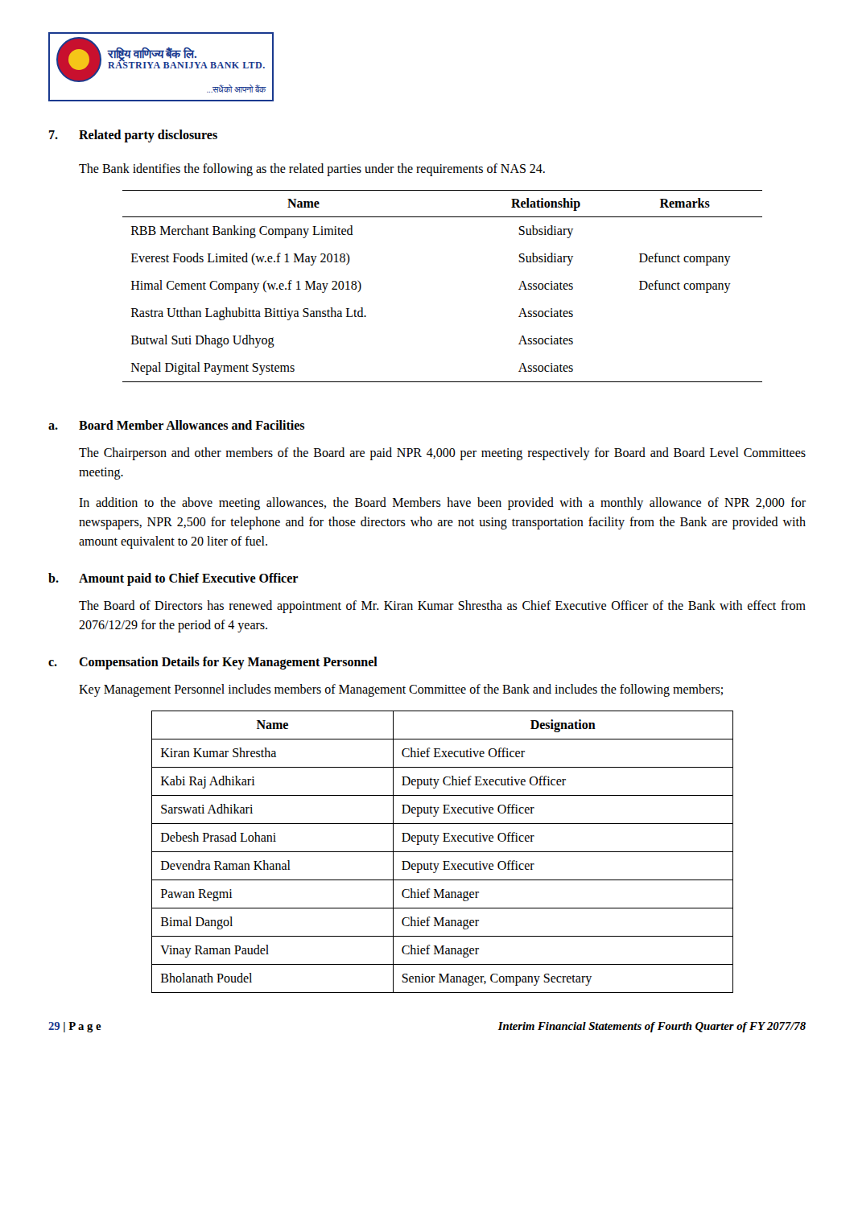राष्ट्रिय वाणिज्य बैंक लि.
RASTRIYA BANIJYA BANK LTD.
...सधैंको आफ्नो बैंक
7.
Related party disclosures
The Bank identifies the following as the related parties under the requirements of NAS 24.
| Name | Relationship | Remarks |
| --- | --- | --- |
| RBB Merchant Banking Company Limited | Subsidiary | |
| Everest Foods Limited (w.e.f 1 May 2018) | Subsidiary | Defunct company |
| Himal Cement Company (w.e.f 1 May 2018) | Associates | Defunct company |
| Rastra Utthan Laghubitta Bittiya Sanstha Ltd. | Associates | |
| Butwal Suti Dhago Udhyog | Associates | |
| Nepal Digital Payment Systems | Associates | |
a.
Board Member Allowances and Facilities
The Chairperson and other members of the Board are paid NPR 4,000 per meeting respectively for Board and Board Level Committees meeting.
In addition to the above meeting allowances, the Board Members have been provided with a monthly allowance of NPR 2,000 for newspapers, NPR 2,500 for telephone and for those directors who are not using transportation facility from the Bank are provided with amount equivalent to 20 liter of fuel.
b.
Amount paid to Chief Executive Officer
The Board of Directors has renewed appointment of Mr. Kiran Kumar Shrestha as Chief Executive Officer of the Bank with effect from 2076/12/29 for the period of 4 years.
c.
Compensation Details for Key Management Personnel
Key Management Personnel includes members of Management Committee of the Bank and includes the following members;
| Name | Designation |
| --- | --- |
| Kiran Kumar Shrestha | Chief Executive Officer |
| Kabi Raj Adhikari | Deputy Chief Executive Officer |
| Sarswati Adhikari | Deputy Executive Officer |
| Debesh Prasad Lohani | Deputy Executive Officer |
| Devendra Raman Khanal | Deputy Executive Officer |
| Pawan Regmi | Chief Manager |
| Bimal Dangol | Chief Manager |
| Vinay Raman Paudel | Chief Manager |
| Bholanath Poudel | Senior Manager, Company Secretary |
29 | P a g e
Interim Financial Statements of Fourth Quarter of FY 2077/78